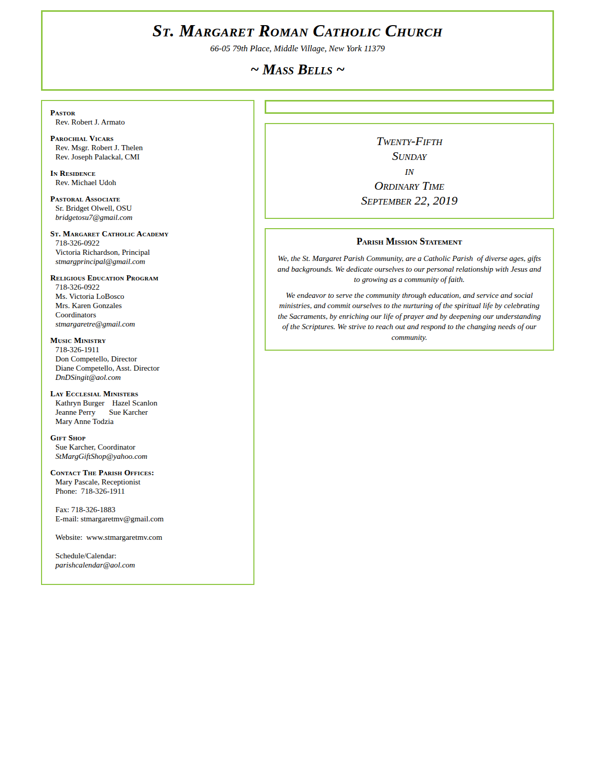St. Margaret Roman Catholic Church
66-05 79th Place, Middle Village, New York 11379
~ Mass Bells ~
Pastor Rev. Robert J. Armato
Parochial Vicars Rev. Msgr. Robert J. Thelen Rev. Joseph Palackal, CMI
In Residence Rev. Michael Udoh
Pastoral Associate Sr. Bridget Olwell, OSU bridgetosu7@gmail.com
St. Margaret Catholic Academy 718-326-0922 Victoria Richardson, Principal stmargprincipal@gmail.com
Religious Education Program 718-326-0922 Ms. Victoria LoBosco Mrs. Karen Gonzales Coordinators stmargaretre@gmail.com
Music Ministry 718-326-1911 Don Competello, Director Diane Competello, Asst. Director DnDSingit@aol.com
Lay Ecclesial Ministers Kathryn Burger Hazel Scanlon Jeanne Perry Sue Karcher Mary Anne Todzia
Gift Shop Sue Karcher, Coordinator StMargGiftShop@yahoo.com
Contact The Parish Offices: Mary Pascale, Receptionist Phone: 718-326-1911
Fax: 718-326-1883 E-mail: stmargaretmv@gmail.com
Website: www.stmargaretmv.com
Schedule/Calendar: parishcalendar@aol.com
Twenty-Fifth
Sunday
in
Ordinary Time
September 22, 2019
Parish Mission Statement
We, the St. Margaret Parish Community, are a Catholic Parish of diverse ages, gifts and backgrounds. We dedicate ourselves to our personal relationship with Jesus and to growing as a community of faith.
We endeavor to serve the community through education, and service and social ministries, and commit ourselves to the nurturing of the spiritual life by celebrating the Sacraments, by enriching our life of prayer and by deepening our understanding of the Scriptures. We strive to reach out and respond to the changing needs of our community.